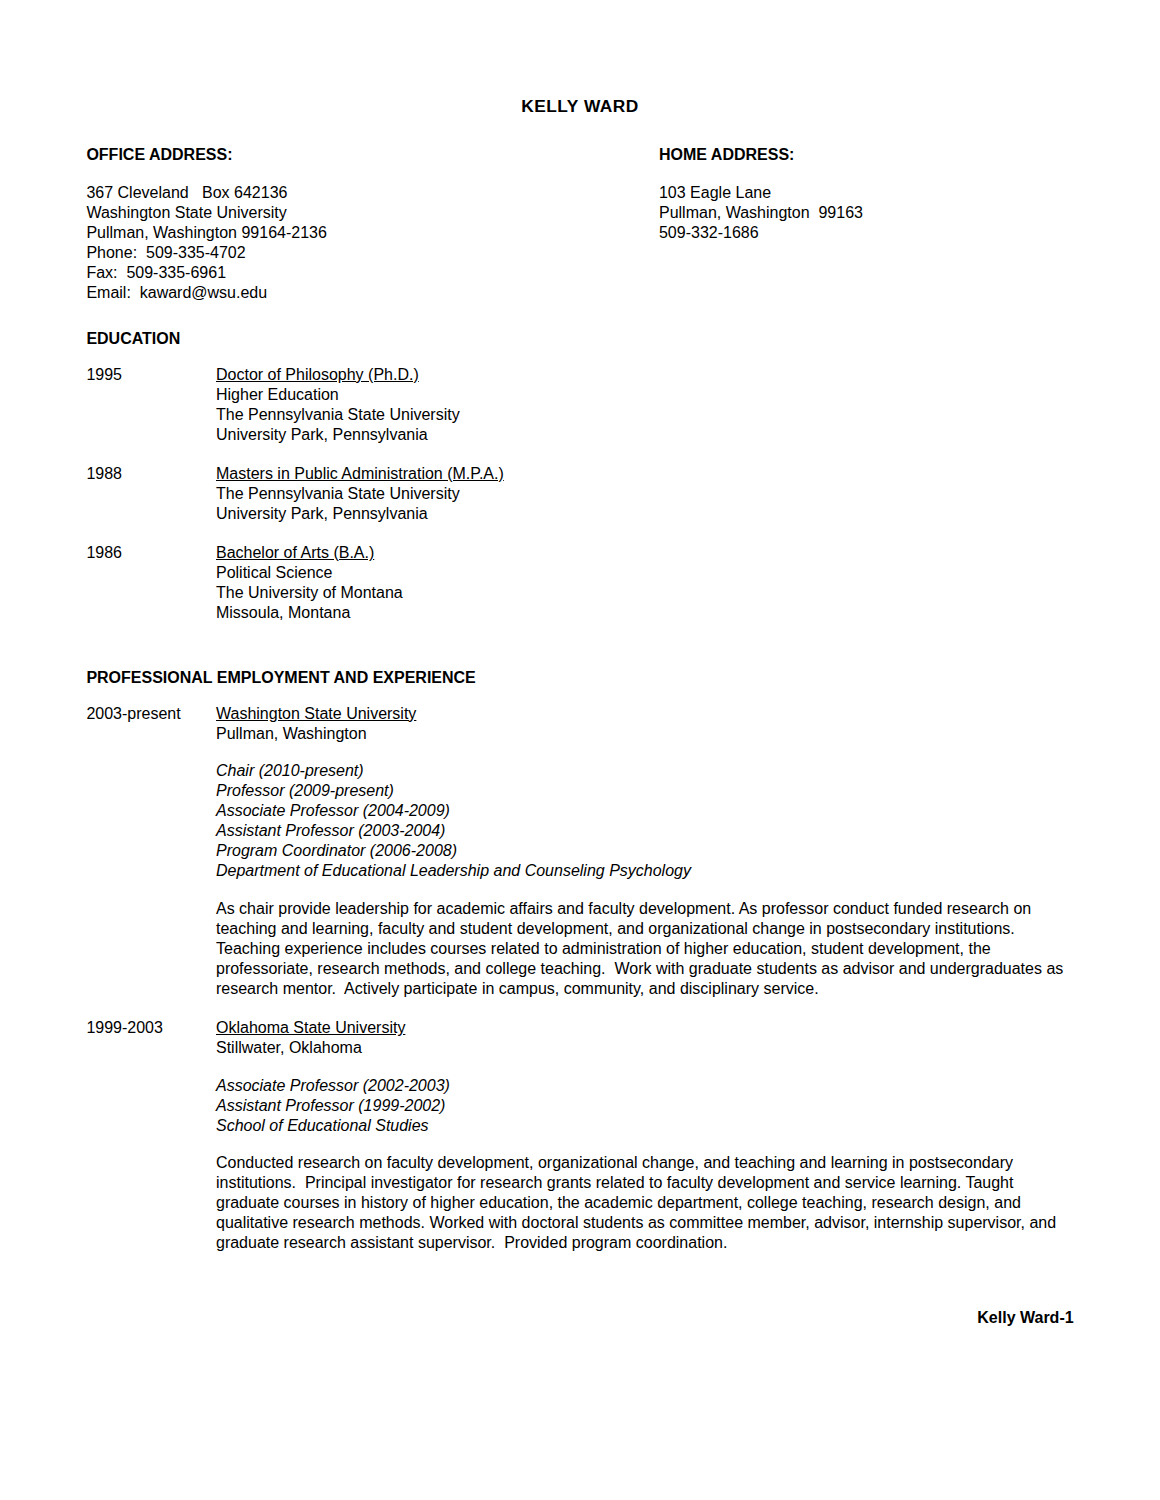KELLY WARD
| OFFICE ADDRESS: | HOME ADDRESS: |
| 367 Cleveland Box 642136 Washington State University Pullman, Washington 99164-2136 Phone: 509-335-4702 Fax: 509-335-6961 Email: kaward@wsu.edu | 103 Eagle Lane Pullman, Washington 99163 509-332-1686 |
EDUCATION
| 1995 | Doctor of Philosophy (Ph.D.) Higher Education The Pennsylvania State University University Park, Pennsylvania |
| 1988 | Masters in Public Administration (M.P.A.) The Pennsylvania State University University Park, Pennsylvania |
| 1986 | Bachelor of Arts (B.A.) Political Science The University of Montana Missoula, Montana |
PROFESSIONAL EMPLOYMENT AND EXPERIENCE
| 2003-present | Washington State University Pullman, Washington Chair (2010-present) Professor (2009-present) Associate Professor (2004-2009) Assistant Professor (2003-2004) Program Coordinator (2006-2008) Department of Educational Leadership and Counseling Psychology As chair provide leadership for academic affairs and faculty development. As professor conduct funded research on teaching and learning, faculty and student development, and organizational change in postsecondary institutions. Teaching experience includes courses related to administration of higher education, student development, the professoriate, research methods, and college teaching. Work with graduate students as advisor and undergraduates as research mentor. Actively participate in campus, community, and disciplinary service. |
| 1999-2003 | Oklahoma State University Stillwater, Oklahoma Associate Professor (2002-2003) Assistant Professor (1999-2002) School of Educational Studies Conducted research on faculty development, organizational change, and teaching and learning in postsecondary institutions. Principal investigator for research grants related to faculty development and service learning. Taught graduate courses in history of higher education, the academic department, college teaching, research design, and qualitative research methods. Worked with doctoral students as committee member, advisor, internship supervisor, and graduate research assistant supervisor. Provided program coordination. |
Kelly Ward-1